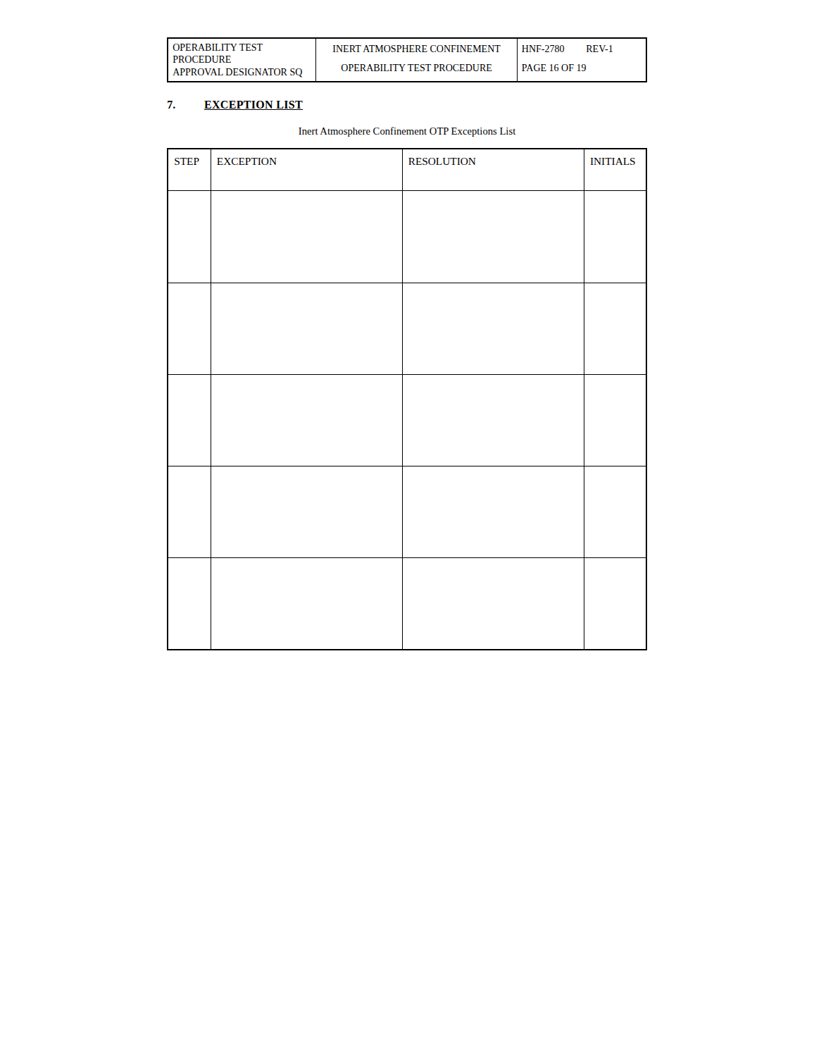| OPERABILITY TEST PROCEDURE APPROVAL DESIGNATOR SQ | INERT ATMOSPHERE CONFINEMENT OPERABILITY TEST PROCEDURE | HNF-2780 REV-1 PAGE 16 OF 19 |
7. EXCEPTION LIST
Inert Atmosphere Confinement OTP Exceptions List
| STEP | EXCEPTION | RESOLUTION | INITIALS |
| --- | --- | --- | --- |